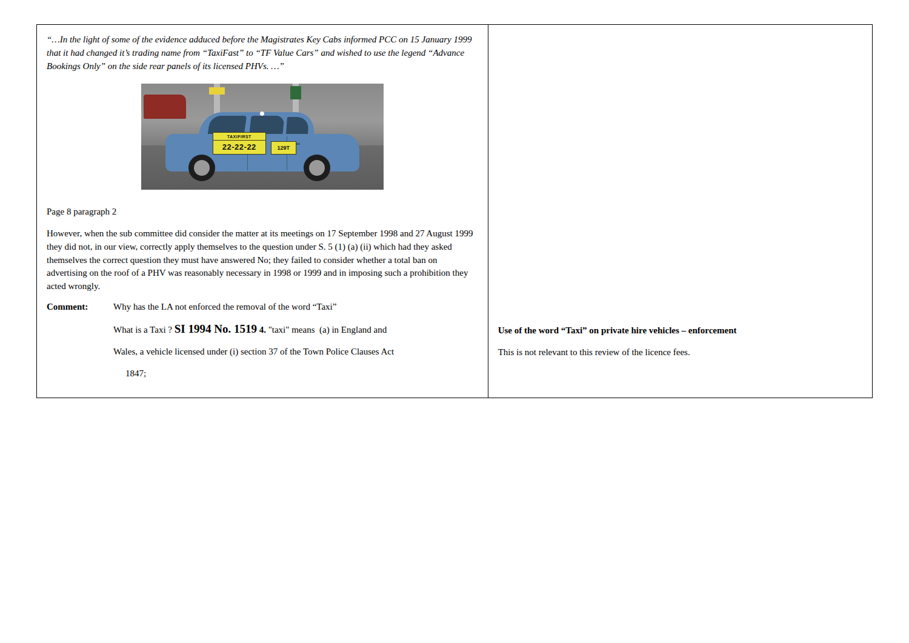| “…In the light of some of the evidence adduced before the Magistrates Key Cabs informed PCC on 15 January 1999 that it had changed it’s trading name from “TaxiFast” to “TF Value Cars” and wished to use the legend “Advance Bookings Only” on the side rear panels of its licensed PHVs. …” TAXIFIRST 22-22-22 129T Page 8 paragraph 2 However, when the sub committee did consider the matter at its meetings on 17 September 1998 and 27 August 1999 they did not, in our view, correctly apply themselves to the question under S. 5 (1) (a) (ii) which had they asked themselves the correct question they must have answered No; they failed to consider whether a total ban on advertising on the roof of a PHV was reasonably necessary in 1998 or 1999 and in imposing such a prohibition they acted wrongly. Comment: Why has the LA not enforced the removal of the word “Taxi” What is a Taxi ? SI 1994 No. 1519 4. "taxi" means (a) in England and Wales, a vehicle licensed under (i) section 37 of the Town Police Clauses Act 1847; | Use of the word “Taxi” on private hire vehicles – enforcement This is not relevant to this review of the licence fees. |